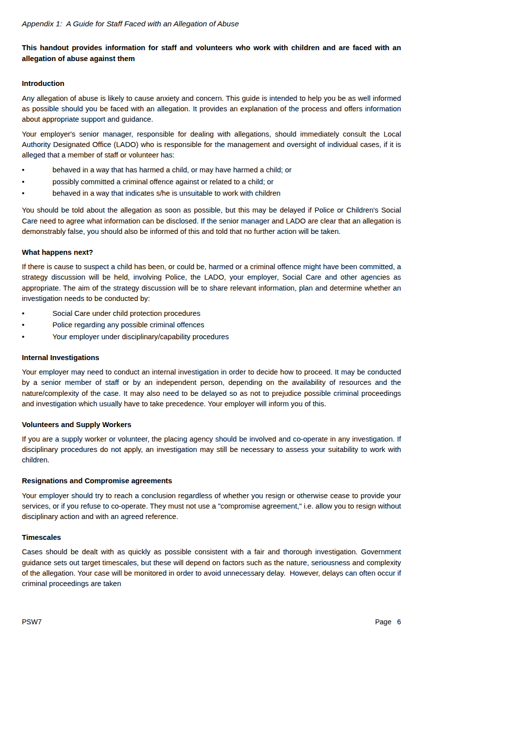Appendix 1: A Guide for Staff Faced with an Allegation of Abuse
This handout provides information for staff and volunteers who work with children and are faced with an allegation of abuse against them
Introduction
Any allegation of abuse is likely to cause anxiety and concern. This guide is intended to help you be as well informed as possible should you be faced with an allegation. It provides an explanation of the process and offers information about appropriate support and guidance.
Your employer's senior manager, responsible for dealing with allegations, should immediately consult the Local Authority Designated Office (LADO) who is responsible for the management and oversight of individual cases, if it is alleged that a member of staff or volunteer has:
behaved in a way that has harmed a child, or may have harmed a child; or
possibly committed a criminal offence against or related to a child; or
behaved in a way that indicates s/he is unsuitable to work with children
You should be told about the allegation as soon as possible, but this may be delayed if Police or Children's Social Care need to agree what information can be disclosed. If the senior manager and LADO are clear that an allegation is demonstrably false, you should also be informed of this and told that no further action will be taken.
What happens next?
If there is cause to suspect a child has been, or could be, harmed or a criminal offence might have been committed, a strategy discussion will be held, involving Police, the LADO, your employer, Social Care and other agencies as appropriate. The aim of the strategy discussion will be to share relevant information, plan and determine whether an investigation needs to be conducted by:
Social Care under child protection procedures
Police regarding any possible criminal offences
Your employer under disciplinary/capability procedures
Internal Investigations
Your employer may need to conduct an internal investigation in order to decide how to proceed. It may be conducted by a senior member of staff or by an independent person, depending on the availability of resources and the nature/complexity of the case. It may also need to be delayed so as not to prejudice possible criminal proceedings and investigation which usually have to take precedence. Your employer will inform you of this.
Volunteers and Supply Workers
If you are a supply worker or volunteer, the placing agency should be involved and co-operate in any investigation. If disciplinary procedures do not apply, an investigation may still be necessary to assess your suitability to work with children.
Resignations and Compromise agreements
Your employer should try to reach a conclusion regardless of whether you resign or otherwise cease to provide your services, or if you refuse to co-operate. They must not use a "compromise agreement," i.e. allow you to resign without disciplinary action and with an agreed reference.
Timescales
Cases should be dealt with as quickly as possible consistent with a fair and thorough investigation. Government guidance sets out target timescales, but these will depend on factors such as the nature, seriousness and complexity of the allegation. Your case will be monitored in order to avoid unnecessary delay. However, delays can often occur if criminal proceedings are taken
PSW7 Page 6